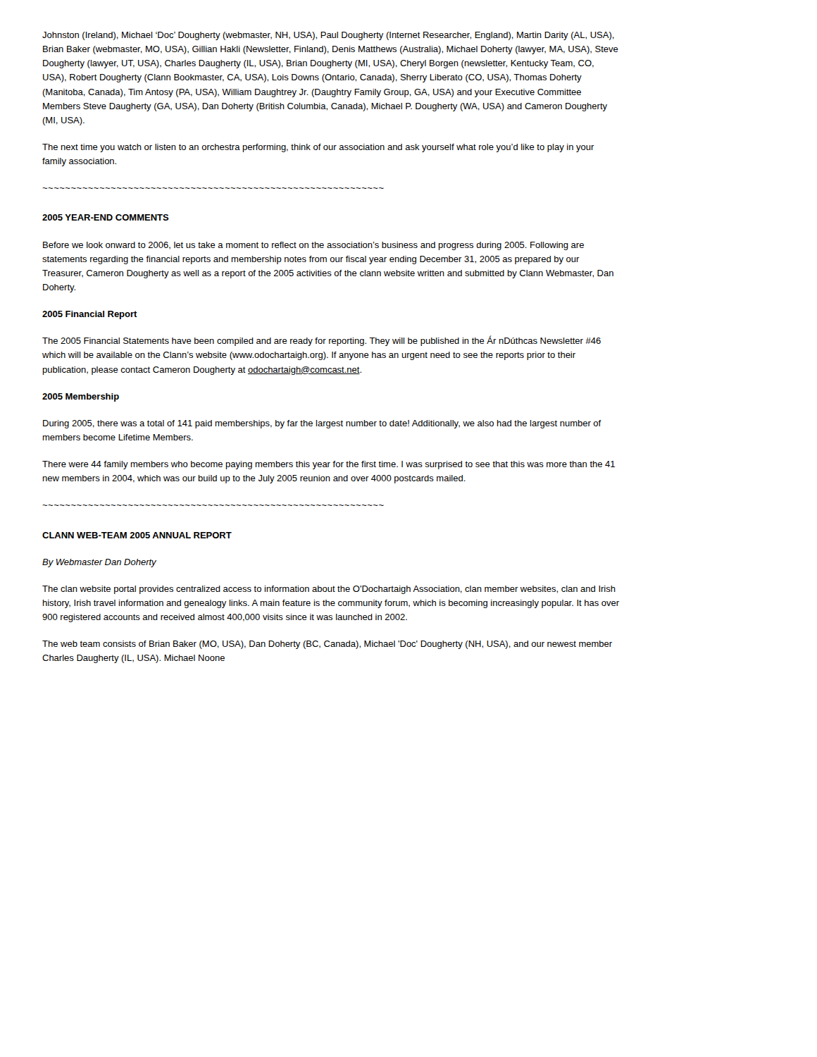Johnston (Ireland), Michael ‘Doc’ Dougherty (webmaster, NH, USA), Paul Dougherty (Internet Researcher, England), Martin Darity (AL, USA), Brian Baker (webmaster, MO, USA), Gillian Hakli (Newsletter, Finland), Denis Matthews (Australia), Michael Doherty (lawyer, MA, USA), Steve Dougherty (lawyer, UT, USA), Charles Daugherty (IL, USA), Brian Dougherty (MI, USA), Cheryl Borgen (newsletter, Kentucky Team, CO, USA), Robert Dougherty (Clann Bookmaster, CA, USA), Lois Downs (Ontario, Canada), Sherry Liberato (CO, USA), Thomas Doherty (Manitoba, Canada), Tim Antosy (PA, USA), William Daughtrey Jr. (Daughtry Family Group, GA, USA) and your Executive Committee Members Steve Daugherty (GA, USA), Dan Doherty (British Columbia, Canada), Michael P. Dougherty (WA, USA) and Cameron Dougherty (MI, USA).
The next time you watch or listen to an orchestra performing, think of our association and ask yourself what role you’d like to play in your family association.
~~~~~~~~~~~~~~~~~~~~~~~~~~~~~~~~~~~~~~~~~~~~~~~~~~~~~~~~~~~~
2005 YEAR-END COMMENTS
Before we look onward to 2006, let us take a moment to reflect on the association’s business and progress during 2005. Following are statements regarding the financial reports and membership notes from our fiscal year ending December 31, 2005 as prepared by our Treasurer, Cameron Dougherty as well as a report of the 2005 activities of the clann website written and submitted by Clann Webmaster, Dan Doherty.
2005 Financial Report
The 2005 Financial Statements have been compiled and are ready for reporting. They will be published in the Ár nDúthcas Newsletter #46 which will be available on the Clann’s website (www.odochartaigh.org). If anyone has an urgent need to see the reports prior to their publication, please contact Cameron Dougherty at odochartaigh@comcast.net.
2005 Membership
During 2005, there was a total of 141 paid memberships, by far the largest number to date! Additionally, we also had the largest number of members become Lifetime Members.
There were 44 family members who become paying members this year for the first time. I was surprised to see that this was more than the 41 new members in 2004, which was our build up to the July 2005 reunion and over 4000 postcards mailed.
~~~~~~~~~~~~~~~~~~~~~~~~~~~~~~~~~~~~~~~~~~~~~~~~~~~~~~~~~~~~
CLANN WEB-TEAM 2005 ANNUAL REPORT
By Webmaster Dan Doherty
The clan website portal provides centralized access to information about the O'Dochartaigh Association, clan member websites, clan and Irish history, Irish travel information and genealogy links. A main feature is the community forum, which is becoming increasingly popular. It has over 900 registered accounts and received almost 400,000 visits since it was launched in 2002.
The web team consists of Brian Baker (MO, USA), Dan Doherty (BC, Canada), Michael 'Doc' Dougherty (NH, USA), and our newest member Charles Daugherty (IL, USA). Michael Noone